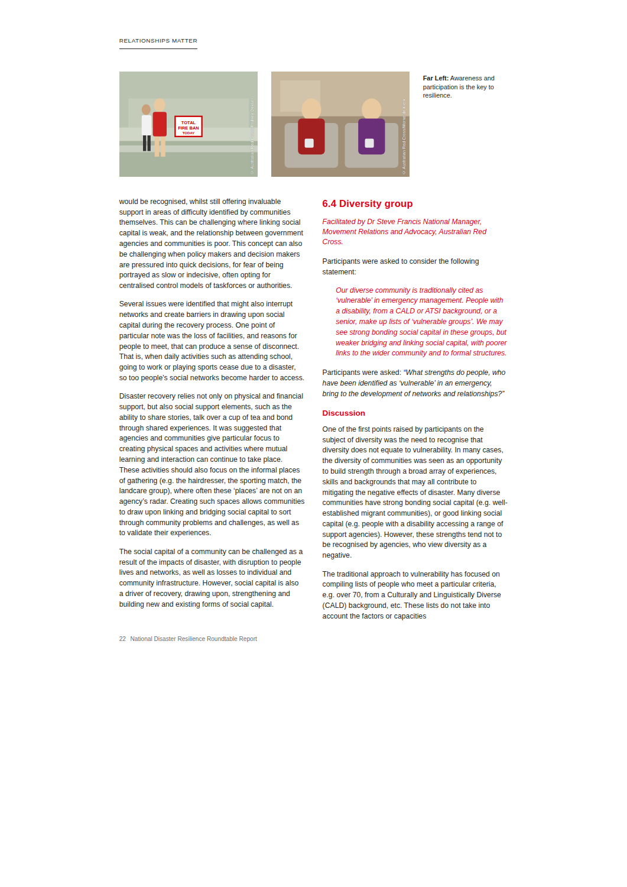Relationships Matter
© Australian Red Cross/Rodney Dekker
© Australian Red Cross/Morne de Klerk
Far Left: Awareness and participation is the key to resilience.
would be recognised, whilst still offering invaluable support in areas of difficulty identified by communities themselves. This can be challenging where linking social capital is weak, and the relationship between government agencies and communities is poor. This concept can also be challenging when policy makers and decision makers are pressured into quick decisions, for fear of being portrayed as slow or indecisive, often opting for centralised control models of taskforces or authorities.
Several issues were identified that might also interrupt networks and create barriers in drawing upon social capital during the recovery process. One point of particular note was the loss of facilities, and reasons for people to meet, that can produce a sense of disconnect. That is, when daily activities such as attending school, going to work or playing sports cease due to a disaster, so too people's social networks become harder to access.
Disaster recovery relies not only on physical and financial support, but also social support elements, such as the ability to share stories, talk over a cup of tea and bond through shared experiences. It was suggested that agencies and communities give particular focus to creating physical spaces and activities where mutual learning and interaction can continue to take place. These activities should also focus on the informal places of gathering (e.g. the hairdresser, the sporting match, the landcare group), where often these ‘places’ are not on an agency’s radar. Creating such spaces allows communities to draw upon linking and bridging social capital to sort through community problems and challenges, as well as to validate their experiences.
The social capital of a community can be challenged as a result of the impacts of disaster, with disruption to people lives and networks, as well as losses to individual and community infrastructure. However, social capital is also a driver of recovery, drawing upon, strengthening and building new and existing forms of social capital.
6.4 Diversity group
Facilitated by Dr Steve Francis National Manager, Movement Relations and Advocacy, Australian Red Cross.
Participants were asked to consider the following statement:
Our diverse community is traditionally cited as ‘vulnerable’ in emergency management. People with a disability, from a CALD or ATSI background, or a senior, make up lists of ‘vulnerable groups’. We may see strong bonding social capital in these groups, but weaker bridging and linking social capital, with poorer links to the wider community and to formal structures.
Participants were asked: “What strengths do people, who have been identified as ‘vulnerable’ in an emergency, bring to the development of networks and relationships?”
Discussion
One of the first points raised by participants on the subject of diversity was the need to recognise that diversity does not equate to vulnerability. In many cases, the diversity of communities was seen as an opportunity to build strength through a broad array of experiences, skills and backgrounds that may all contribute to mitigating the negative effects of disaster. Many diverse communities have strong bonding social capital (e.g. well-established migrant communities), or good linking social capital (e.g. people with a disability accessing a range of support agencies). However, these strengths tend not to be recognised by agencies, who view diversity as a negative.
The traditional approach to vulnerability has focused on compiling lists of people who meet a particular criteria, e.g. over 70, from a Culturally and Linguistically Diverse (CALD) background, etc. These lists do not take into account the factors or capacities
22 National Disaster Resilience Roundtable Report